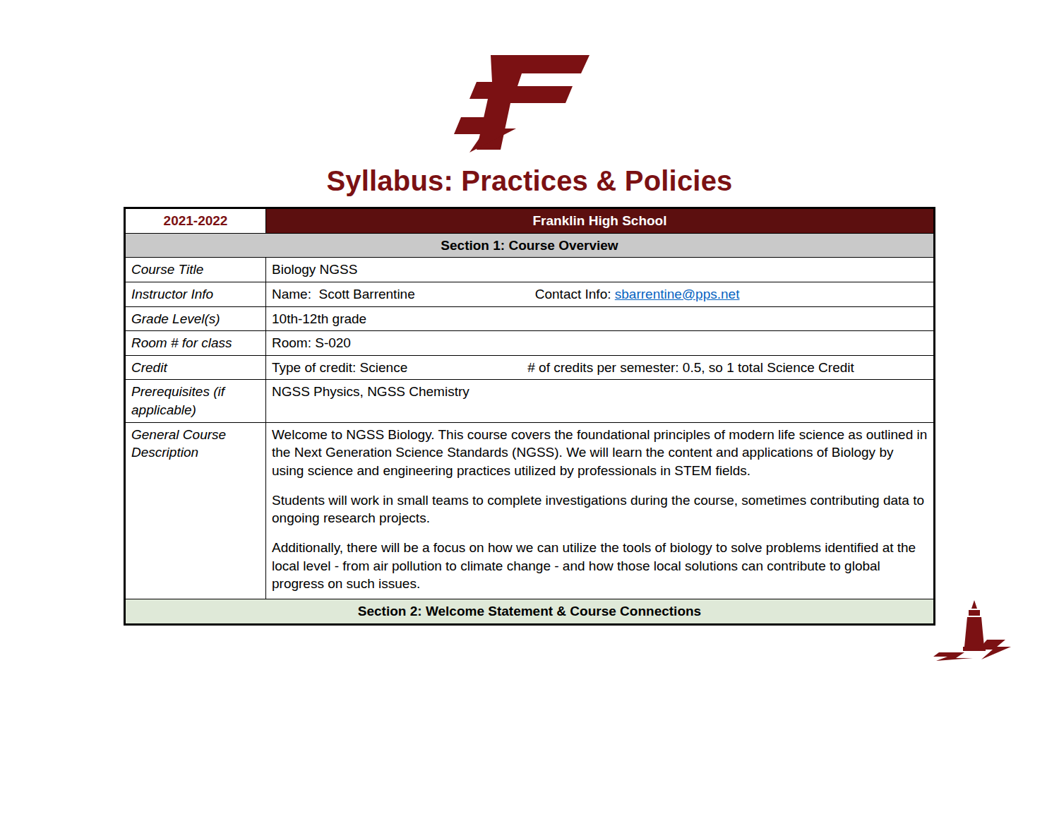Syllabus: Practices & Policies
| 2021-2022 | Franklin High School |
| Section 1: Course Overview |
| Course Title | Biology NGSS |
| Instructor Info | Name: Scott Barrentine Contact Info: sbarrentine@pps.net |
| Grade Level(s) | 10th-12th grade |
| Room # for class | Room: S-020 |
| Credit | Type of credit: Science # of credits per semester: 0.5, so 1 total Science Credit |
| Prerequisites (if applicable) | NGSS Physics, NGSS Chemistry |
| General Course Description | Welcome to NGSS Biology. This course covers the foundational principles of modern life science as outlined in the Next Generation Science Standards (NGSS). We will learn the content and applications of Biology by using science and engineering practices utilized by professionals in STEM fields. Students will work in small teams to complete investigations during the course, sometimes contributing data to ongoing research projects. Additionally, there will be a focus on how we can utilize the tools of biology to solve problems identified at the local level - from air pollution to climate change - and how those local solutions can contribute to global progress on such issues. |
| Section 2: Welcome Statement & Course Connections |